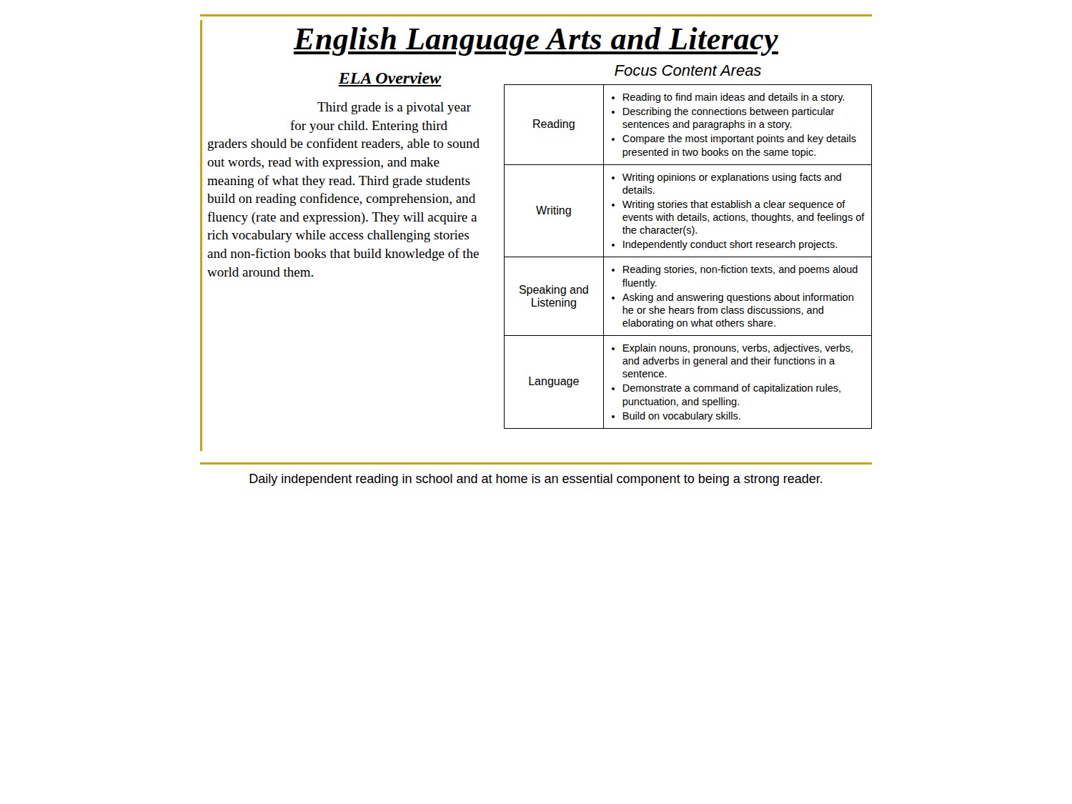English Language Arts and Literacy
ELA Overview
Third grade is a pivotal year for your child. Entering third graders should be confident readers, able to sound out words, read with expression, and make meaning of what they read. Third grade students build on reading confidence, comprehension, and fluency (rate and expression). They will acquire a rich vocabulary while access challenging stories and non-fiction books that build knowledge of the world around them.
Focus Content Areas
| Reading | Reading to find main ideas and details in a story. Describing the connections between particular sentences and paragraphs in a story. Compare the most important points and key details presented in two books on the same topic. |
| Writing | Writing opinions or explanations using facts and details. Writing stories that establish a clear sequence of events with details, actions, thoughts, and feelings of the character(s). Independently conduct short research projects. |
| Speaking and Listening | Reading stories, non-fiction texts, and poems aloud fluently. Asking and answering questions about information he or she hears from class discussions, and elaborating on what others share. |
| Language | Explain nouns, pronouns, verbs, adjectives, verbs, and adverbs in general and their functions in a sentence. Demonstrate a command of capitalization rules, punctuation, and spelling. Build on vocabulary skills. |
Daily independent reading in school and at home is an essential component to being a strong reader.